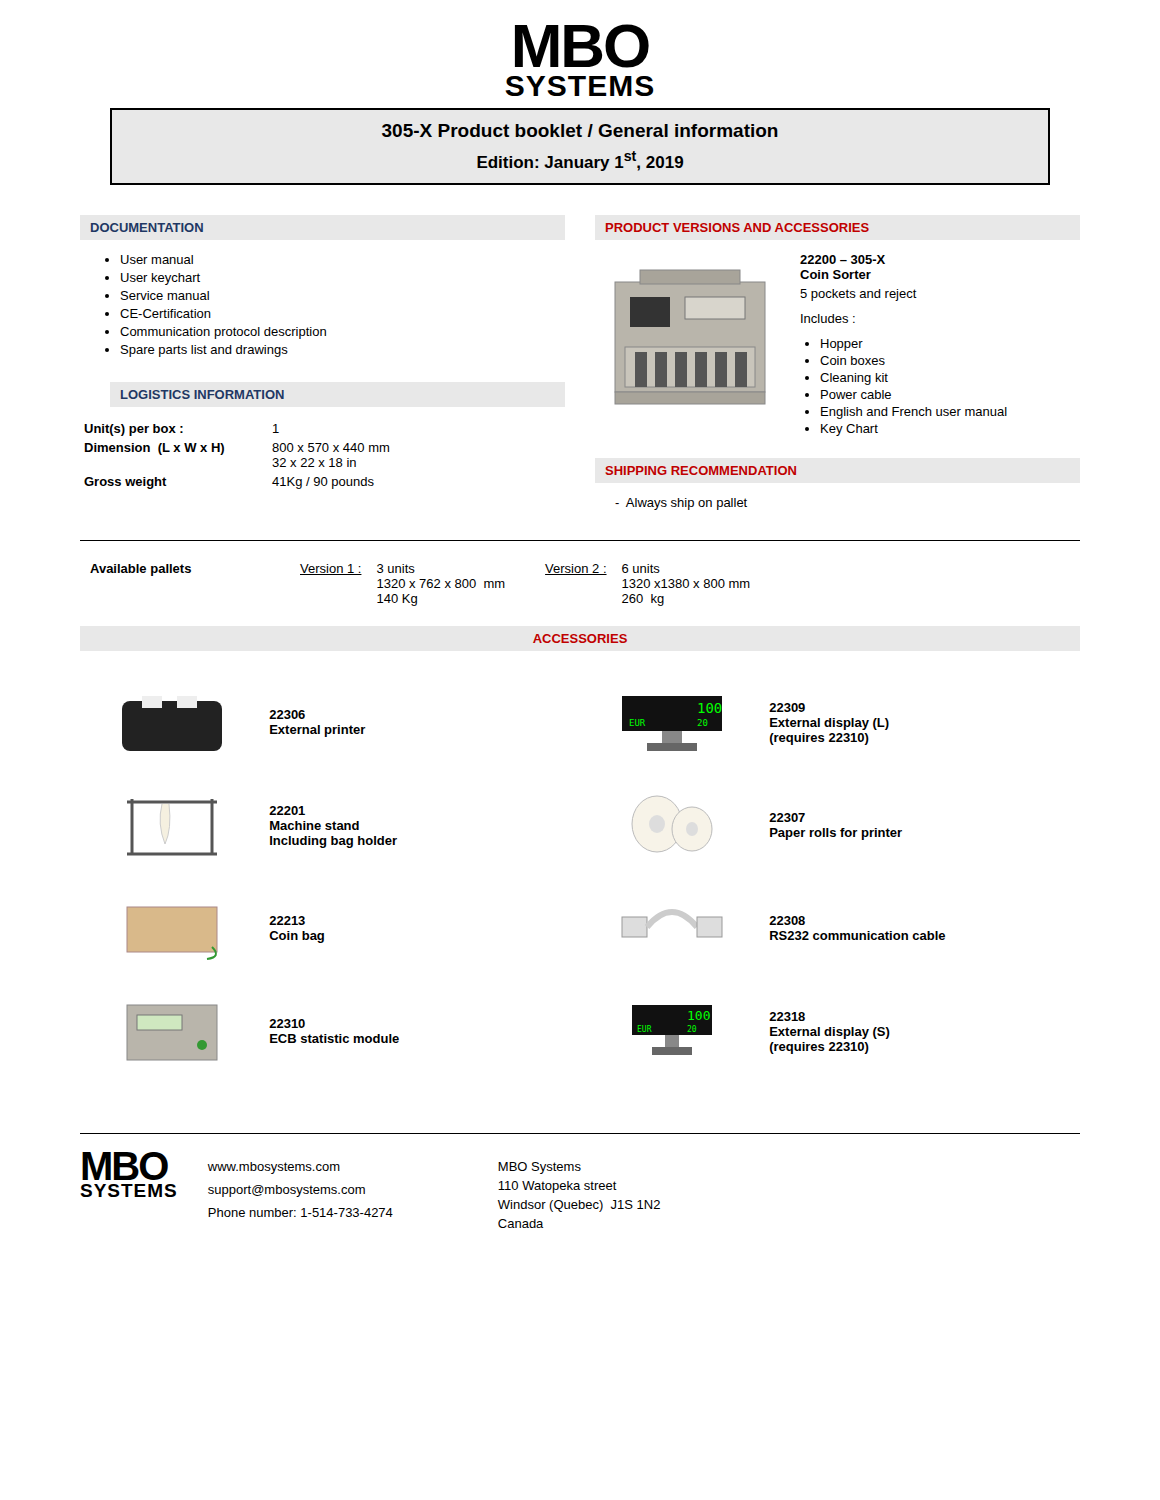MBO SYSTEMS
305-X Product booklet / General information
Edition: January 1st, 2019
DOCUMENTATION
User manual
User keychart
Service manual
CE-Certification
Communication protocol description
Spare parts list and drawings
LOGISTICS INFORMATION
| Unit(s) per box : | 1 |
| Dimension (L x W x H) | 800 x 570 x 440 mm 32 x 22 x 18 in |
| Gross weight | 41Kg / 90 pounds |
PRODUCT VERSIONS AND ACCESSORIES
22200 – 305-X
Coin Sorter
5 pockets and reject
Includes :
Hopper
Coin boxes
Cleaning kit
Power cable
English and French user manual
Key Chart
SHIPPING RECOMMENDATION
- Always ship on pallet
Available pallets
Version 1 :
3 units
1320 x 762 x 800 mm
140 Kg
Version 2 :
6 units
1320 x1380 x 800 mm
260 kg
ACCESSORIES
| | 22306 External printer | | 22309 External display (L) (requires 22310) |
| | 22201 Machine stand Including bag holder | | 22307 Paper rolls for printer |
| | 22213 Coin bag | | 22308 RS232 communication cable |
| | 22310 ECB statistic module | | 22318 External display (S) (requires 22310) |
MBO SYSTEMS
www.mbosystems.com
support@mbosystems.com
Phone number: 1-514-733-4274
MBO Systems
110 Watopeka street
Windsor (Quebec) J1S 1N2
Canada